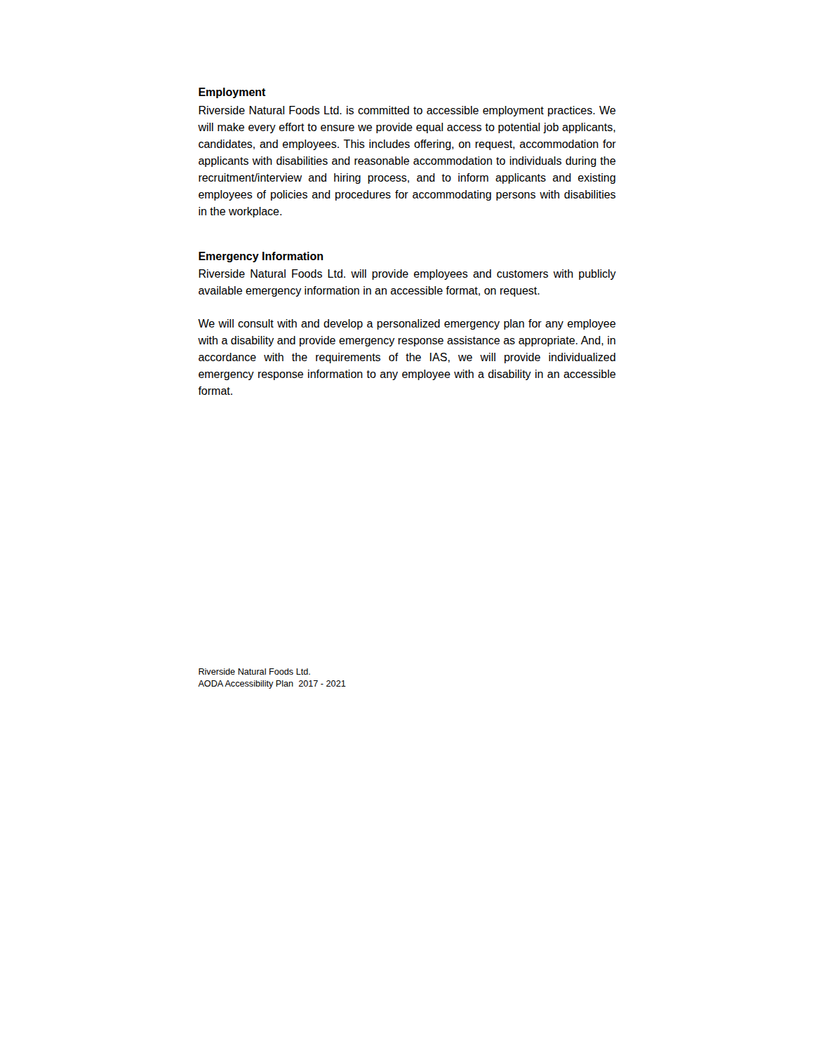Employment
Riverside Natural Foods Ltd. is committed to accessible employment practices. We will make every effort to ensure we provide equal access to potential job applicants, candidates, and employees. This includes offering, on request, accommodation for applicants with disabilities and reasonable accommodation to individuals during the recruitment/interview and hiring process, and to inform applicants and existing employees of policies and procedures for accommodating persons with disabilities in the workplace.
Emergency Information
Riverside Natural Foods Ltd. will provide employees and customers with publicly available emergency information in an accessible format, on request.
We will consult with and develop a personalized emergency plan for any employee with a disability and provide emergency response assistance as appropriate. And, in accordance with the requirements of the IAS, we will provide individualized emergency response information to any employee with a disability in an accessible format.
Riverside Natural Foods Ltd.
AODA Accessibility Plan 2017 - 2021